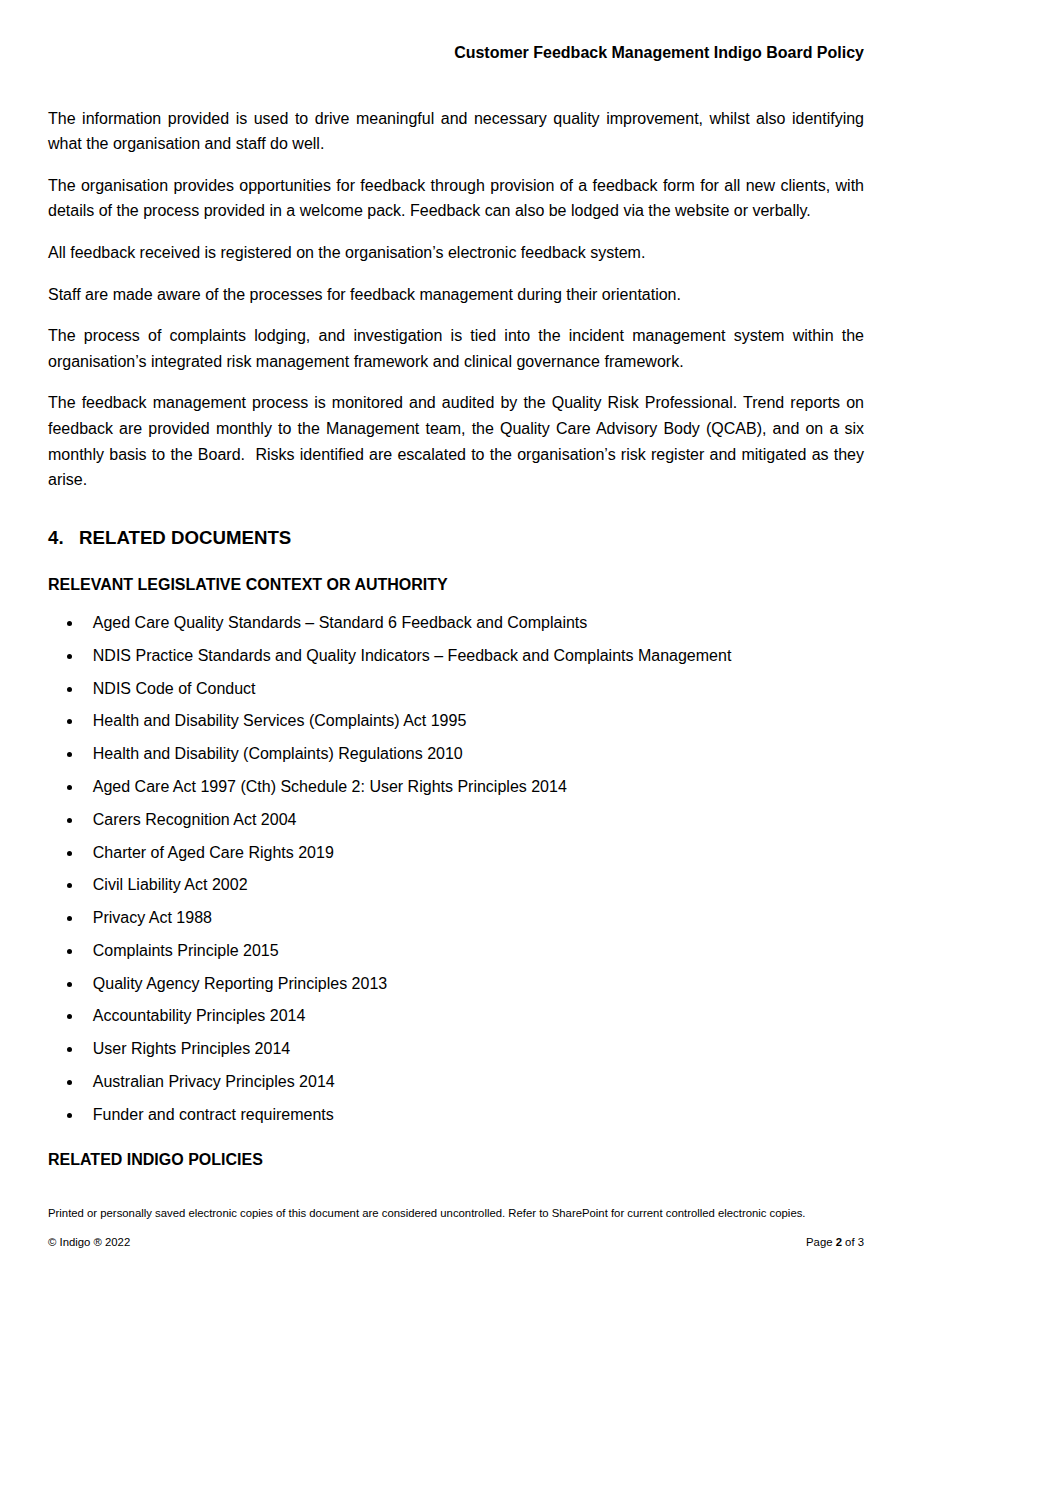Customer Feedback Management Indigo Board Policy
The information provided is used to drive meaningful and necessary quality improvement, whilst also identifying what the organisation and staff do well.
The organisation provides opportunities for feedback through provision of a feedback form for all new clients, with details of the process provided in a welcome pack. Feedback can also be lodged via the website or verbally.
All feedback received is registered on the organisation’s electronic feedback system.
Staff are made aware of the processes for feedback management during their orientation.
The process of complaints lodging, and investigation is tied into the incident management system within the organisation’s integrated risk management framework and clinical governance framework.
The feedback management process is monitored and audited by the Quality Risk Professional. Trend reports on feedback are provided monthly to the Management team, the Quality Care Advisory Body (QCAB), and on a six monthly basis to the Board. Risks identified are escalated to the organisation’s risk register and mitigated as they arise.
4. RELATED DOCUMENTS
RELEVANT LEGISLATIVE CONTEXT OR AUTHORITY
Aged Care Quality Standards – Standard 6 Feedback and Complaints
NDIS Practice Standards and Quality Indicators – Feedback and Complaints Management
NDIS Code of Conduct
Health and Disability Services (Complaints) Act 1995
Health and Disability (Complaints) Regulations 2010
Aged Care Act 1997 (Cth) Schedule 2: User Rights Principles 2014
Carers Recognition Act 2004
Charter of Aged Care Rights 2019
Civil Liability Act 2002
Privacy Act 1988
Complaints Principle 2015
Quality Agency Reporting Principles 2013
Accountability Principles 2014
User Rights Principles 2014
Australian Privacy Principles 2014
Funder and contract requirements
RELATED INDIGO POLICIES
Printed or personally saved electronic copies of this document are considered uncontrolled. Refer to SharePoint for current controlled electronic copies.
© Indigo ® 2022 Page 2 of 3